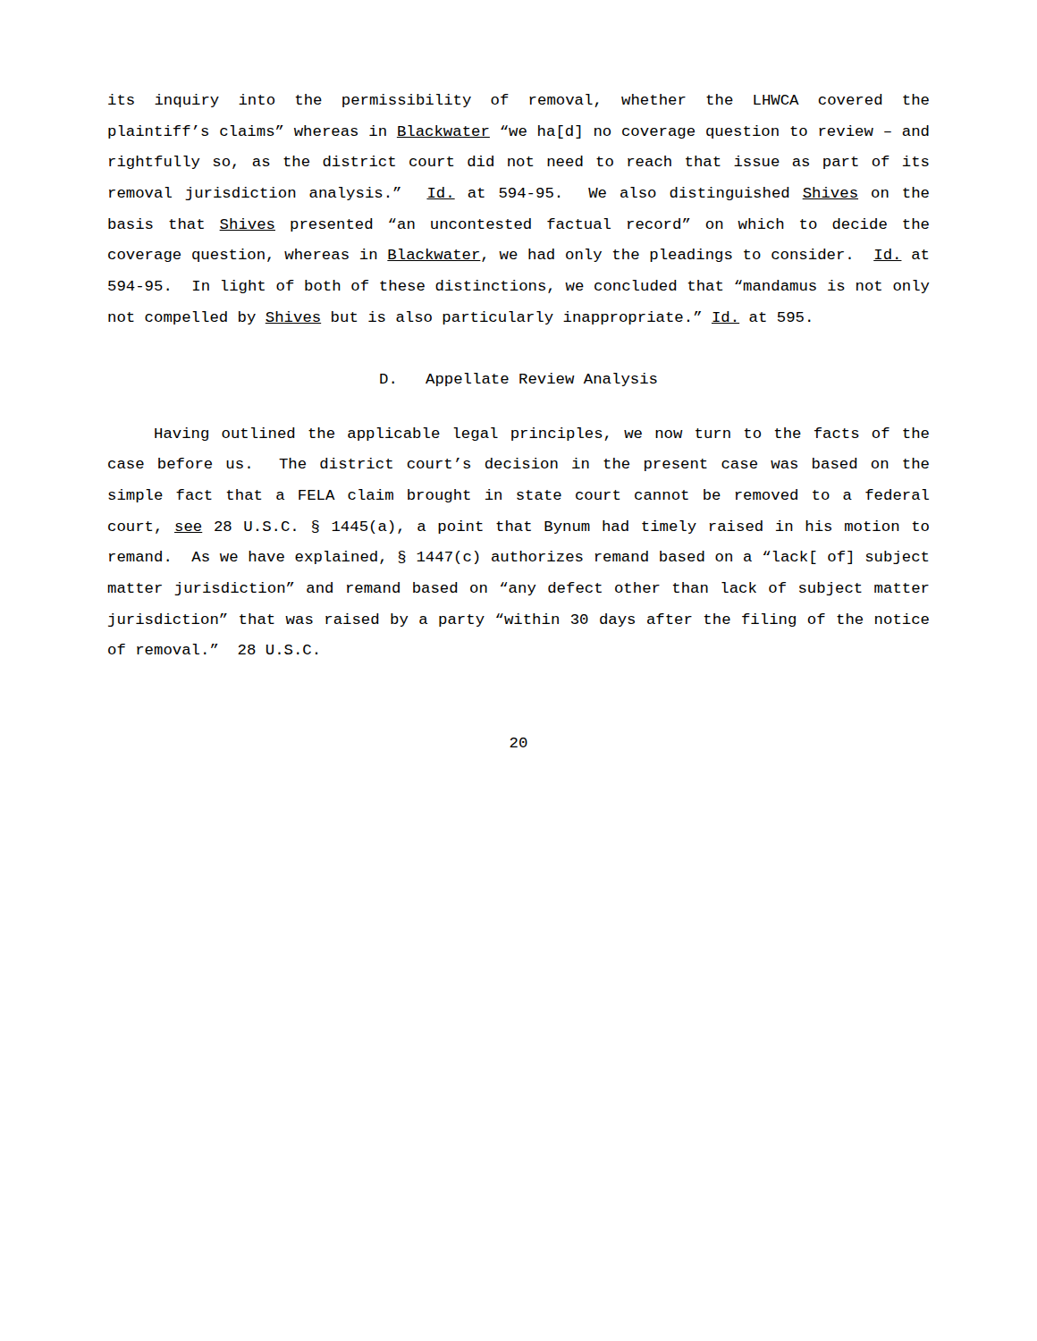its inquiry into the permissibility of removal, whether the LHWCA covered the plaintiff’s claims” whereas in Blackwater “we ha[d] no coverage question to review – and rightfully so, as the district court did not need to reach that issue as part of its removal jurisdiction analysis.” Id. at 594-95. We also distinguished Shives on the basis that Shives presented “an uncontested factual record” on which to decide the coverage question, whereas in Blackwater, we had only the pleadings to consider. Id. at 594-95. In light of both of these distinctions, we concluded that “mandamus is not only not compelled by Shives but is also particularly inappropriate.” Id. at 595.
D. Appellate Review Analysis
Having outlined the applicable legal principles, we now turn to the facts of the case before us. The district court’s decision in the present case was based on the simple fact that a FELA claim brought in state court cannot be removed to a federal court, see 28 U.S.C. § 1445(a), a point that Bynum had timely raised in his motion to remand. As we have explained, § 1447(c) authorizes remand based on a “lack[ of] subject matter jurisdiction” and remand based on “any defect other than lack of subject matter jurisdiction” that was raised by a party “within 30 days after the filing of the notice of removal.” 28 U.S.C.
20